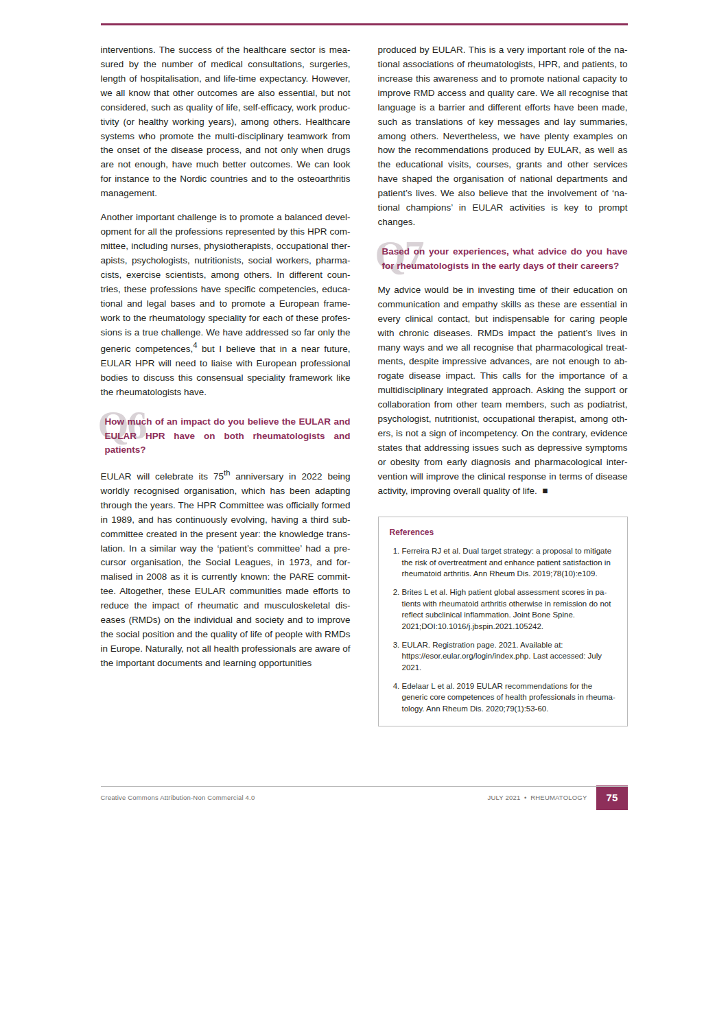interventions. The success of the healthcare sector is measured by the number of medical consultations, surgeries, length of hospitalisation, and life-time expectancy. However, we all know that other outcomes are also essential, but not considered, such as quality of life, self-efficacy, work productivity (or healthy working years), among others. Healthcare systems who promote the multi-disciplinary teamwork from the onset of the disease process, and not only when drugs are not enough, have much better outcomes. We can look for instance to the Nordic countries and to the osteoarthritis management.
Another important challenge is to promote a balanced development for all the professions represented by this HPR committee, including nurses, physiotherapists, occupational therapists, psychologists, nutritionists, social workers, pharmacists, exercise scientists, among others. In different countries, these professions have specific competencies, educational and legal bases and to promote a European framework to the rheumatology speciality for each of these professions is a true challenge. We have addressed so far only the generic competences,4 but I believe that in a near future, EULAR HPR will need to liaise with European professional bodies to discuss this consensual speciality framework like the rheumatologists have.
Q6
How much of an impact do you believe the EULAR and EULAR HPR have on both rheumatologists and patients?
EULAR will celebrate its 75th anniversary in 2022 being worldly recognised organisation, which has been adapting through the years. The HPR Committee was officially formed in 1989, and has continuously evolving, having a third sub-committee created in the present year: the knowledge translation. In a similar way the ‘patient’s committee’ had a precursor organisation, the Social Leagues, in 1973, and formalised in 2008 as it is currently known: the PARE committee. Altogether, these EULAR communities made efforts to reduce the impact of rheumatic and musculoskeletal diseases (RMDs) on the individual and society and to improve the social position and the quality of life of people with RMDs in Europe. Naturally, not all health professionals are aware of the important documents and learning opportunities
produced by EULAR. This is a very important role of the national associations of rheumatologists, HPR, and patients, to increase this awareness and to promote national capacity to improve RMD access and quality care. We all recognise that language is a barrier and different efforts have been made, such as translations of key messages and lay summaries, among others. Nevertheless, we have plenty examples on how the recommendations produced by EULAR, as well as the educational visits, courses, grants and other services have shaped the organisation of national departments and patient’s lives. We also believe that the involvement of ‘national champions’ in EULAR activities is key to prompt changes.
Q7
Based on your experiences, what advice do you have for rheumatologists in the early days of their careers?
My advice would be in investing time of their education on communication and empathy skills as these are essential in every clinical contact, but indispensable for caring people with chronic diseases. RMDs impact the patient’s lives in many ways and we all recognise that pharmacological treatments, despite impressive advances, are not enough to abrogate disease impact. This calls for the importance of a multidisciplinary integrated approach. Asking the support or collaboration from other team members, such as podiatrist, psychologist, nutritionist, occupational therapist, among others, is not a sign of incompetency. On the contrary, evidence states that addressing issues such as depressive symptoms or obesity from early diagnosis and pharmacological intervention will improve the clinical response in terms of disease activity, improving overall quality of life. ■
References
Ferreira RJ et al. Dual target strategy: a proposal to mitigate the risk of overtreatment and enhance patient satisfaction in rheumatoid arthritis. Ann Rheum Dis. 2019;78(10):e109.
Brites L et al. High patient global assessment scores in patients with rheumatoid arthritis otherwise in remission do not reflect subclinical inflammation. Joint Bone Spine. 2021;DOI:10.1016/j.jbspin.2021.105242.
EULAR. Registration page. 2021. Available at: https://esor.eular.org/login/index.php. Last accessed: July 2021.
Edelaar L et al. 2019 EULAR recommendations for the generic core competences of health professionals in rheumatology. Ann Rheum Dis. 2020;79(1):53-60.
Creative Commons Attribution-Non Commercial 4.0
JULY 2021 • RHEUMATOLOGY
75